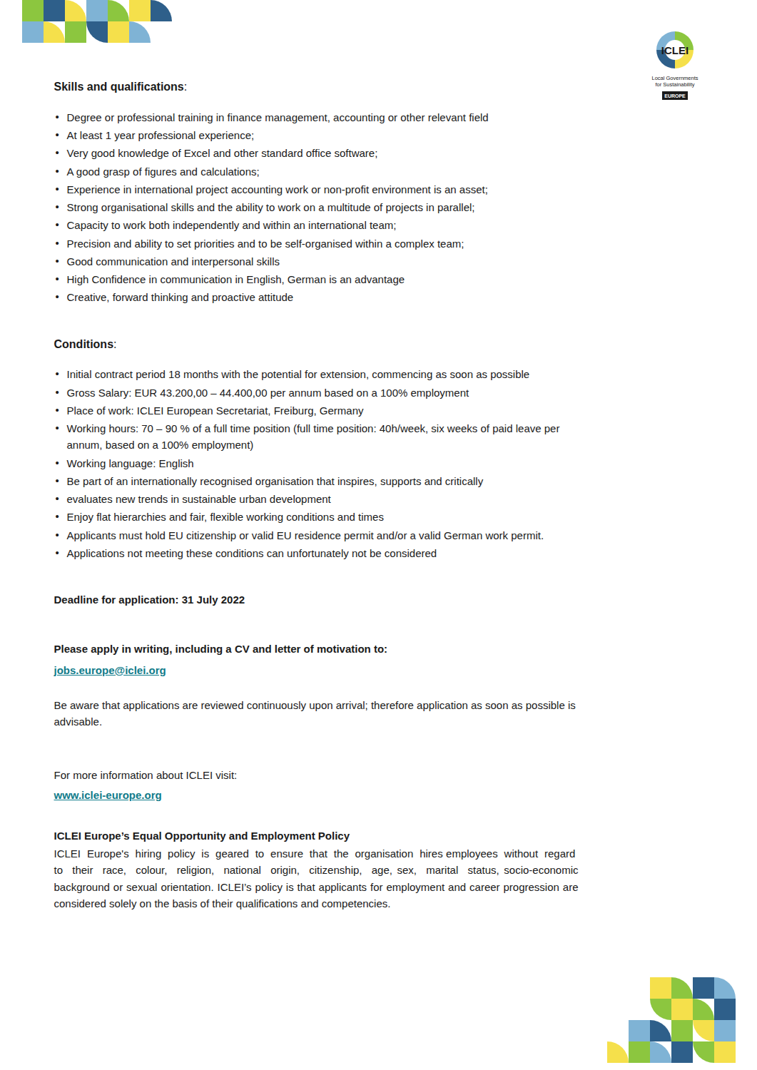ICLEI Local Governments for Sustainability EUROPE
Skills and qualifications:
Degree or professional training in finance management, accounting or other relevant field
At least 1 year professional experience;
Very good knowledge of Excel and other standard office software;
A good grasp of figures and calculations;
Experience in international project accounting work or non-profit environment is an asset;
Strong organisational skills and the ability to work on a multitude of projects in parallel;
Capacity to work both independently and within an international team;
Precision and ability to set priorities and to be self-organised within a complex team;
Good communication and interpersonal skills
High Confidence in communication in English, German is an advantage
Creative, forward thinking and proactive attitude
Conditions:
Initial contract period 18 months with the potential for extension, commencing as soon as possible
Gross Salary: EUR 43.200,00 – 44.400,00 per annum based on a 100% employment
Place of work: ICLEI European Secretariat, Freiburg, Germany
Working hours: 70 – 90 % of a full time position (full time position: 40h/week, six weeks of paid leave per annum, based on a 100% employment)
Working language: English
Be part of an internationally recognised organisation that inspires, supports and critically
evaluates new trends in sustainable urban development
Enjoy flat hierarchies and fair, flexible working conditions and times
Applicants must hold EU citizenship or valid EU residence permit and/or a valid German work permit.
Applications not meeting these conditions can unfortunately not be considered
Deadline for application: 31 July 2022
Please apply in writing, including a CV and letter of motivation to:
jobs.europe@iclei.org
Be aware that applications are reviewed continuously upon arrival; therefore application as soon as possible is advisable.
For more information about ICLEI visit:
www.iclei-europe.org
ICLEI Europe’s Equal Opportunity and Employment Policy
ICLEI Europe's hiring policy is geared to ensure that the organisation hires employees without regard to their race, colour, religion, national origin, citizenship, age, sex, marital status, socio-economic background or sexual orientation. ICLEI’s policy is that applicants for employment and career progression are considered solely on the basis of their qualifications and competencies.